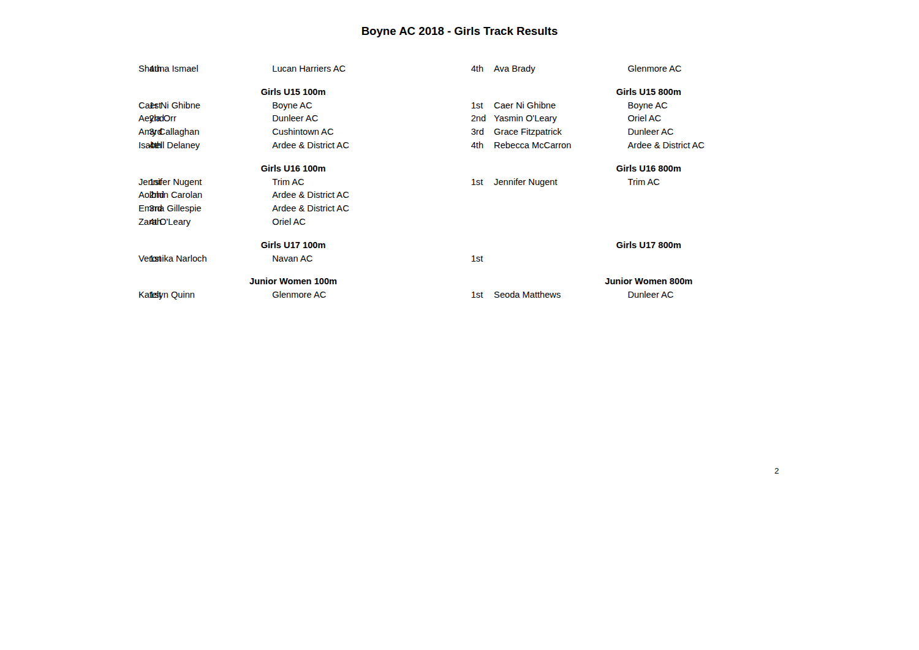Boyne AC 2018 - Girls Track Results
| 4th | Shauna Ismael | Lucan Harriers AC | | 4th | Ava Brady | Glenmore AC |
| | Girls U15 100m | | | Girls U15 800m |
| 1st | Caer Ni Ghibne | Boyne AC | | 1st | Caer Ni Ghibne | Boyne AC |
| 2nd | Aeyla Orr | Dunleer AC | | 2nd | Yasmin O'Leary | Oriel AC |
| 3rd | Amy Callaghan | Cushintown AC | | 3rd | Grace Fitzpatrick | Dunleer AC |
| 4th | Isabell Delaney | Ardee & District AC | | 4th | Rebecca McCarron | Ardee & District AC |
| | Girls U16 100m | | | Girls U16 800m |
| 1st | Jennifer Nugent | Trim AC | | 1st | Jennifer Nugent | Trim AC |
| 2nd | Aoibhin Carolan | Ardee & District AC | | | | |
| 3rd | Emma Gillespie | Ardee & District AC | | | | |
| 4th | Zara O'Leary | Oriel AC | | | | |
| | Girls U17 100m | | | Girls U17 800m |
| 1st | Veronika Narloch | Navan AC | | 1st | | |
| | Junior Women 100m | | | Junior Women 800m |
| 1st | Katelyn Quinn | Glenmore AC | | 1st | Seoda Matthews | Dunleer AC |
2